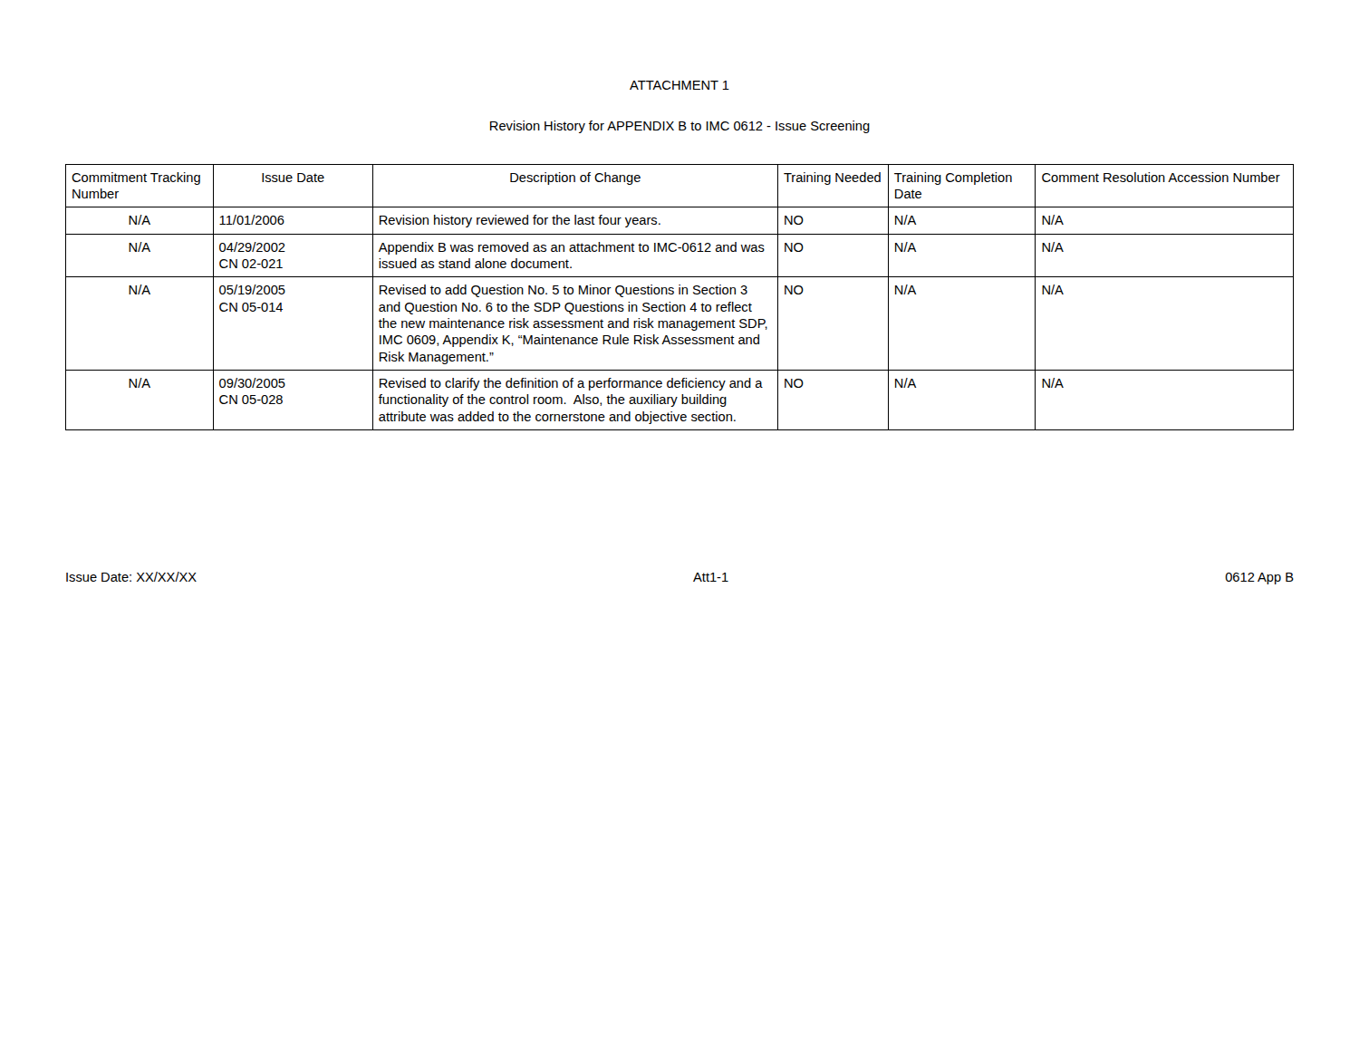ATTACHMENT 1
Revision History for APPENDIX B to IMC 0612 - Issue Screening
| Commitment Tracking Number | Issue Date | Description of Change | Training Needed | Training Completion Date | Comment Resolution Accession Number |
| --- | --- | --- | --- | --- | --- |
| N/A | 11/01/2006 | Revision history reviewed for the last four years. | NO | N/A | N/A |
| N/A | 04/29/2002 CN 02-021 | Appendix B was removed as an attachment to IMC-0612 and was issued as stand alone document. | NO | N/A | N/A |
| N/A | 05/19/2005 CN 05-014 | Revised to add Question No. 5 to Minor Questions in Section 3 and Question No. 6 to the SDP Questions in Section 4 to reflect the new maintenance risk assessment and risk management SDP, IMC 0609, Appendix K, “Maintenance Rule Risk Assessment and Risk Management.” | NO | N/A | N/A |
| N/A | 09/30/2005 CN 05-028 | Revised to clarify the definition of a performance deficiency and a functionality of the control room. Also, the auxiliary building attribute was added to the cornerstone and objective section. | NO | N/A | N/A |
Issue Date: XX/XX/XX
Att1-1
0612 App B